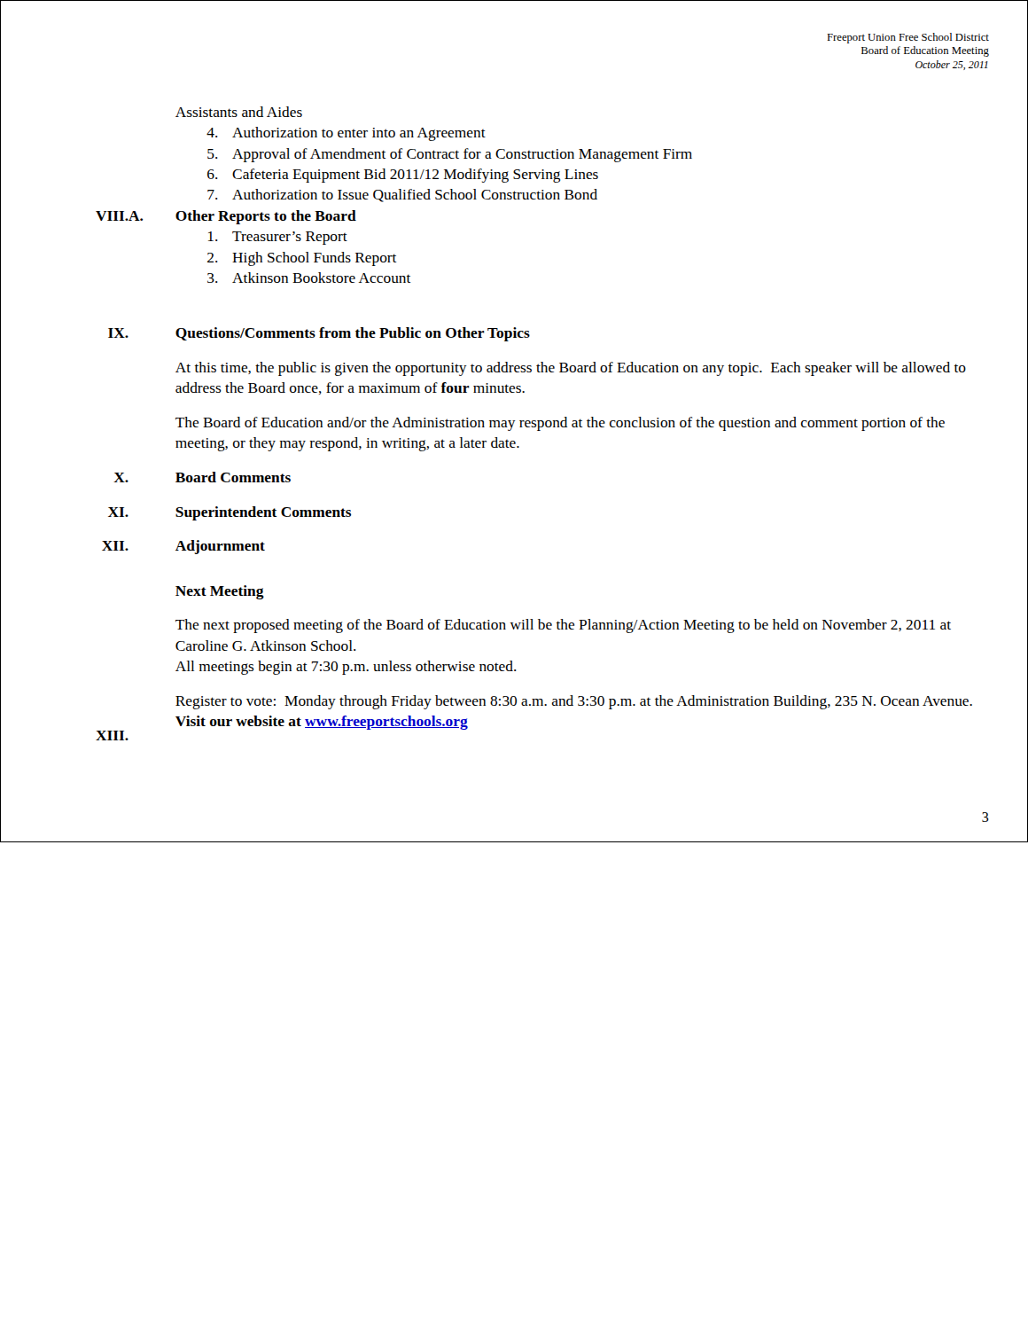Freeport Union Free School District
Board of Education Meeting
October 25, 2011
| | | Assistants and Aides |
| | | Authorization to enter into an Agreement Approval of Amendment of Contract for a Construction Management Firm Cafeteria Equipment Bid 2011/12 Modifying Serving Lines Authorization to Issue Qualified School Construction Bond |
| VIII. | A. | Other Reports to the Board Treasurer’s Report High School Funds Report Atkinson Bookstore Account |
| IX. | | Questions/Comments from the Public on Other Topics At this time, the public is given the opportunity to address the Board of Education on any topic. Each speaker will be allowed to address the Board once, for a maximum of four minutes. The Board of Education and/or the Administration may respond at the conclusion of the question and comment portion of the meeting, or they may respond, in writing, at a later date. |
| X. | | Board Comments |
| XI. | | Superintendent Comments |
| XII. | | Adjournment |
| XIII. | | Next Meeting The next proposed meeting of the Board of Education will be the Planning/Action Meeting to be held on November 2, 2011 at Caroline G. Atkinson School. All meetings begin at 7:30 p.m. unless otherwise noted. Register to vote: Monday through Friday between 8:30 a.m. and 3:30 p.m. at the Administration Building, 235 N. Ocean Avenue. Visit our website at www.freeportschools.org |
3